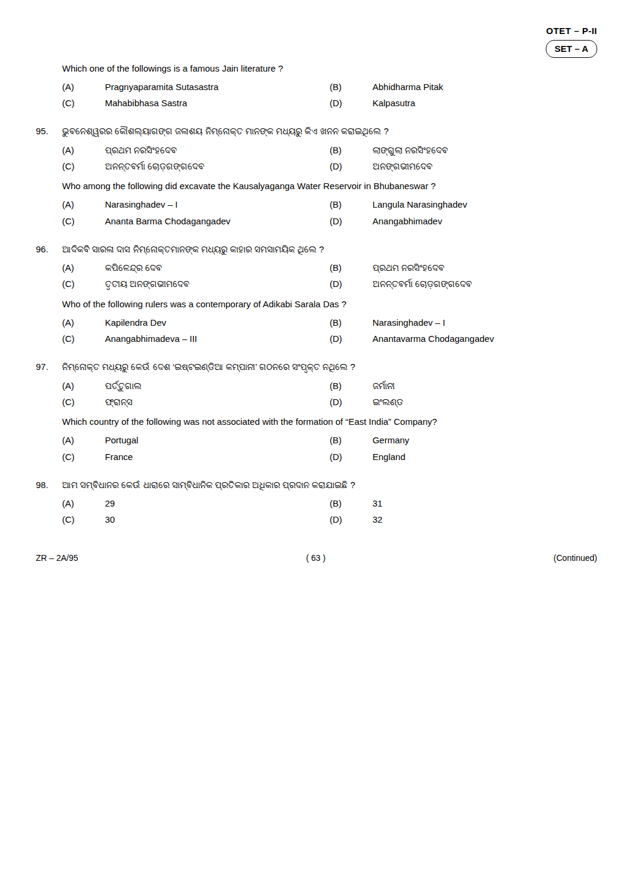OTET – P-II
SET – A
Which one of the followings is a famous Jain literature ?
| (A) | Pragnyaparamita Sutasastra | (B) | Abhidharma Pitak |
| (C) | Mahabibhasa Sastra | (D) | Kalpasutra |
95. ଭୁବନେଶ୍ୱରର କୌଶଲ୍ୟାଗଙ୍ଗ ଜଳାଶୟ ନିମ୍ନୋକ୍ତ ମାନଙ୍କ ମଧ୍ୟରୁ କିଏ ଖନନ କରାଇଥିଲେ ?
| (A) | ପ୍ରଥମ ନରସିଂହଦେବ | (B) | ଲାଙ୍ଗୁଲା ନରସିଂହଦେବ |
| (C) | ଅନନ୍ତବର୍ମା ଚୋଡ଼ଗଙ୍ଗଦେବ | (D) | ଅନଙ୍ଗଭୀମଦେବ |
Who among the following did excavate the Kausalyaganga Water Reservoir in Bhubaneswar ?
| (A) | Narasinghadev – I | (B) | Langula Narasinghadev |
| (C) | Ananta Barma Chodagangadev | (D) | Anangabhimadev |
96. ଆଦିକବି ସାରଳା ଦାସ ନିମ୍ନୋକ୍ତମାନଙ୍କ ମଧ୍ୟରୁ କାହାର ସମସାମୟିକ ଥିଲେ ?
| (A) | କପିଳେନ୍ଦ୍ର ଦେବ | (B) | ପ୍ରଥମ ନରସିଂହଦେବ |
| (C) | ତୃତୀୟ ଅନଙ୍ଗଭୀମଦେବ | (D) | ଅନନ୍ତବର୍ମା ଚୋଡ଼ଗଙ୍ଗଦେବ |
Who of the following rulers was a contemporary of Adikabi Sarala Das ?
| (A) | Kapilendra Dev | (B) | Narasinghadev – I |
| (C) | Anangabhimadeva – III | (D) | Anantavarma Chodagangadev |
97. ନିମ୍ନୋକ୍ତ ମଧ୍ୟରୁ କେଉଁ ଦେଶ ‘ଇଷ୍ଟଇଣ୍ଡିଆ କମ୍ପାନୀ’ ଗଠନରେ ସଂପୃକ୍ତ ନଥିଲେ ?
| (A) | ପର୍ତ୍ତୁଗାଲ | (B) | ଜର୍ମାନୀ |
| (C) | ଫ୍ରାନ୍ସ | (D) | ଇଂଲଣ୍ଡ |
Which country of the following was not associated with the formation of “East India” Company?
| (A) | Portugal | (B) | Germany |
| (C) | France | (D) | England |
98. ଆମ ସମ୍ବିଧାନର କେଉଁ ଧାରାରେ ସାମ୍ବିଧାନିକ ପ୍ରତିକାର ଅଧିକାର ପ୍ରଦାନ କରାଯାଇଛି ?
| (A) | 29 | (B) | 31 |
| (C) | 30 | (D) | 32 |
ZR – 2A/95
( 63 )
(Continued)